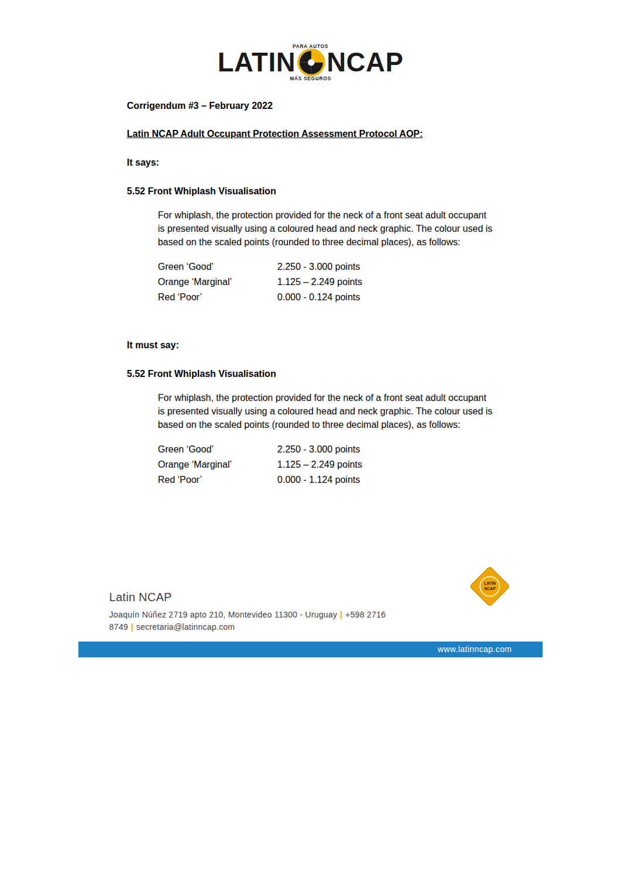PARA AUTOS
LATIN NCAP
MÁS SEGUROS
Corrigendum #3 – February 2022
Latin NCAP Adult Occupant Protection Assessment Protocol AOP:
It says:
5.52 Front Whiplash Visualisation
For whiplash, the protection provided for the neck of a front seat adult occupant is presented visually using a coloured head and neck graphic. The colour used is based on the scaled points (rounded to three decimal places), as follows:
| Green ‘Good’ | 2.250 - 3.000 points |
| Orange ‘Marginal’ | 1.125 – 2.249 points |
| Red ‘Poor’ | 0.000 - 0.124 points |
It must say:
5.52 Front Whiplash Visualisation
For whiplash, the protection provided for the neck of a front seat adult occupant is presented visually using a coloured head and neck graphic. The colour used is based on the scaled points (rounded to three decimal places), as follows:
| Green ‘Good’ | 2.250 - 3.000 points |
| Orange ‘Marginal’ | 1.125 – 2.249 points |
| Red ‘Poor’ | 0.000 - 1.124 points |
Latin NCAP
Joaquín Núñez 2719 apto 210, Montevideo 11300 - Uruguay|+598 2716 8749|secretaria@latinncap.com
LATIN NCAP
www.latinncap.com